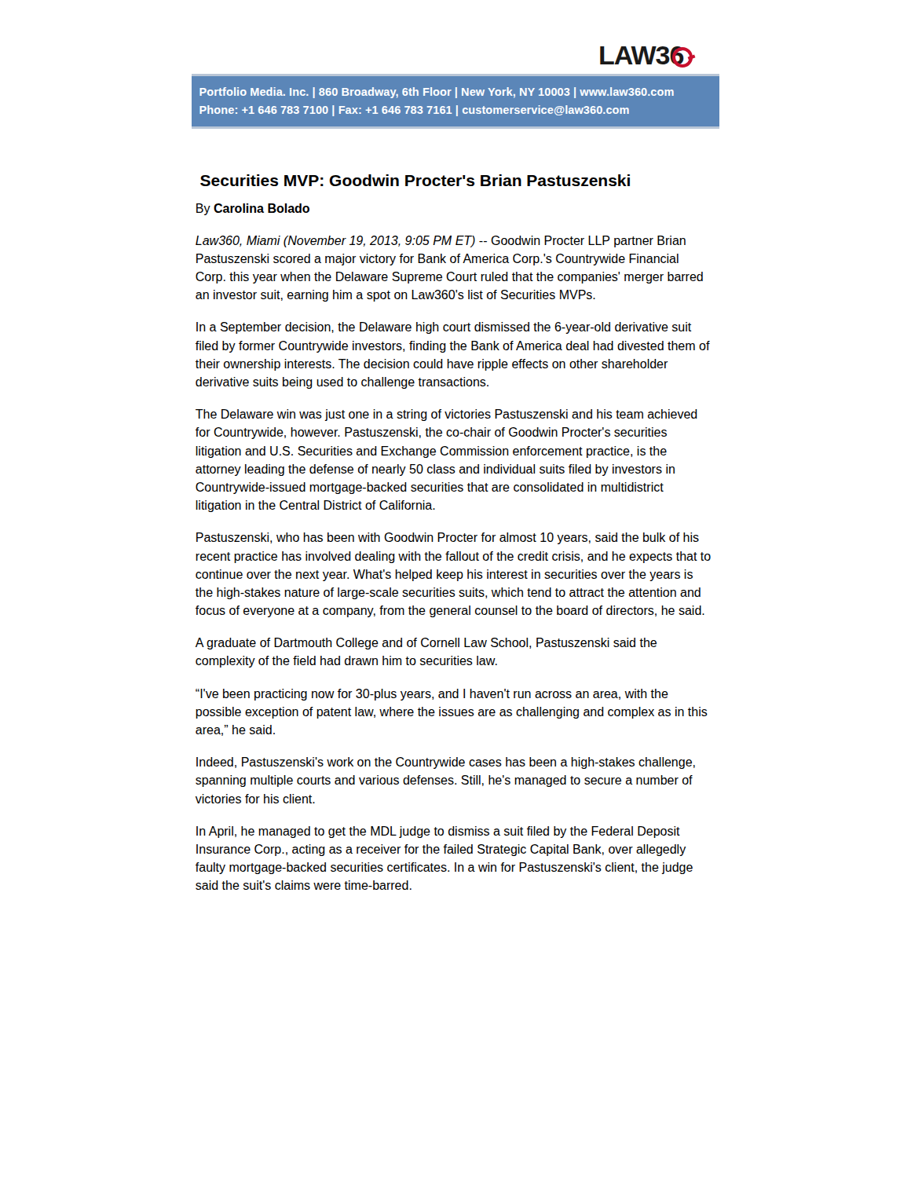LAW 36
Portfolio Media. Inc. | 860 Broadway, 6th Floor | New York, NY 10003 | www.law360.com
Phone: +1 646 783 7100 | Fax: +1 646 783 7161 | customerservice@law360.com
Securities MVP: Goodwin Procter's Brian Pastuszenski
By Carolina Bolado
Law360, Miami (November 19, 2013, 9:05 PM ET) -- Goodwin Procter LLP partner Brian Pastuszenski scored a major victory for Bank of America Corp.'s Countrywide Financial Corp. this year when the Delaware Supreme Court ruled that the companies' merger barred an investor suit, earning him a spot on Law360's list of Securities MVPs.
In a September decision, the Delaware high court dismissed the 6-year-old derivative suit filed by former Countrywide investors, finding the Bank of America deal had divested them of their ownership interests. The decision could have ripple effects on other shareholder derivative suits being used to challenge transactions.
The Delaware win was just one in a string of victories Pastuszenski and his team achieved for Countrywide, however. Pastuszenski, the co-chair of Goodwin Procter's securities litigation and U.S. Securities and Exchange Commission enforcement practice, is the attorney leading the defense of nearly 50 class and individual suits filed by investors in Countrywide-issued mortgage-backed securities that are consolidated in multidistrict litigation in the Central District of California.
Pastuszenski, who has been with Goodwin Procter for almost 10 years, said the bulk of his recent practice has involved dealing with the fallout of the credit crisis, and he expects that to continue over the next year. What's helped keep his interest in securities over the years is the high-stakes nature of large-scale securities suits, which tend to attract the attention and focus of everyone at a company, from the general counsel to the board of directors, he said.
A graduate of Dartmouth College and of Cornell Law School, Pastuszenski said the complexity of the field had drawn him to securities law.
“I've been practicing now for 30-plus years, and I haven't run across an area, with the possible exception of patent law, where the issues are as challenging and complex as in this area,” he said.
Indeed, Pastuszenski's work on the Countrywide cases has been a high-stakes challenge, spanning multiple courts and various defenses. Still, he's managed to secure a number of victories for his client.
In April, he managed to get the MDL judge to dismiss a suit filed by the Federal Deposit Insurance Corp., acting as a receiver for the failed Strategic Capital Bank, over allegedly faulty mortgage-backed securities certificates. In a win for Pastuszenski's client, the judge said the suit's claims were time-barred.